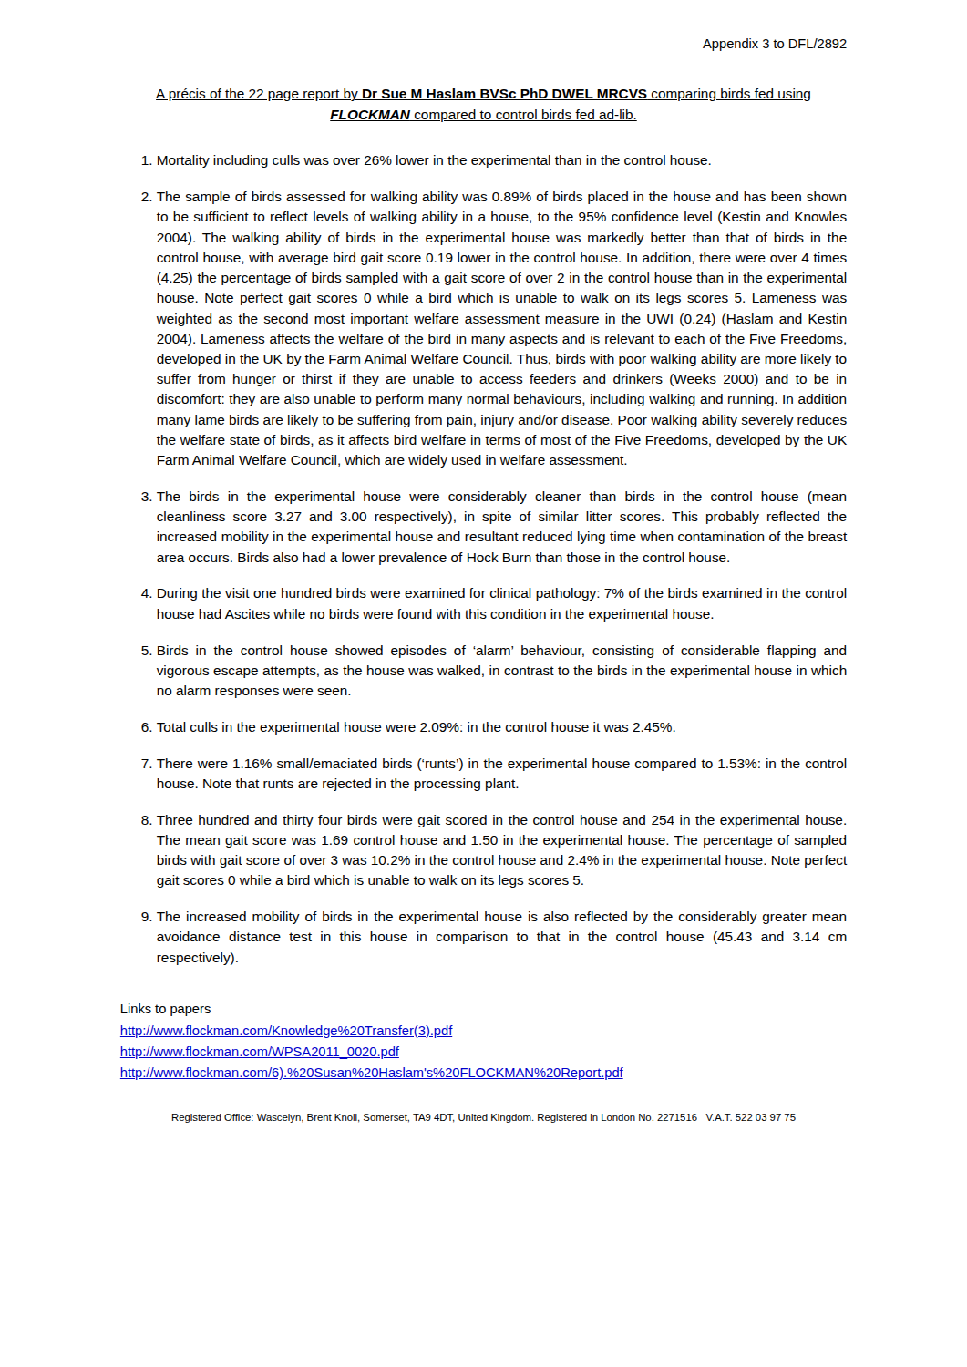Appendix 3 to DFL/2892
A précis of the 22 page report by Dr Sue M Haslam BVSc PhD DWEL MRCVS comparing birds fed using FLOCKMAN compared to control birds fed ad-lib.
Mortality including culls was over 26% lower in the experimental than in the control house.
The sample of birds assessed for walking ability was 0.89% of birds placed in the house and has been shown to be sufficient to reflect levels of walking ability in a house, to the 95% confidence level (Kestin and Knowles 2004). The walking ability of birds in the experimental house was markedly better than that of birds in the control house, with average bird gait score 0.19 lower in the control house. In addition, there were over 4 times (4.25) the percentage of birds sampled with a gait score of over 2 in the control house than in the experimental house. Note perfect gait scores 0 while a bird which is unable to walk on its legs scores 5. Lameness was weighted as the second most important welfare assessment measure in the UWI (0.24) (Haslam and Kestin 2004). Lameness affects the welfare of the bird in many aspects and is relevant to each of the Five Freedoms, developed in the UK by the Farm Animal Welfare Council. Thus, birds with poor walking ability are more likely to suffer from hunger or thirst if they are unable to access feeders and drinkers (Weeks 2000) and to be in discomfort: they are also unable to perform many normal behaviours, including walking and running. In addition many lame birds are likely to be suffering from pain, injury and/or disease. Poor walking ability severely reduces the welfare state of birds, as it affects bird welfare in terms of most of the Five Freedoms, developed by the UK Farm Animal Welfare Council, which are widely used in welfare assessment.
The birds in the experimental house were considerably cleaner than birds in the control house (mean cleanliness score 3.27 and 3.00 respectively), in spite of similar litter scores. This probably reflected the increased mobility in the experimental house and resultant reduced lying time when contamination of the breast area occurs. Birds also had a lower prevalence of Hock Burn than those in the control house.
During the visit one hundred birds were examined for clinical pathology: 7% of the birds examined in the control house had Ascites while no birds were found with this condition in the experimental house.
Birds in the control house showed episodes of ‘alarm’ behaviour, consisting of considerable flapping and vigorous escape attempts, as the house was walked, in contrast to the birds in the experimental house in which no alarm responses were seen.
Total culls in the experimental house were 2.09%: in the control house it was 2.45%.
There were 1.16% small/emaciated birds (‘runts’) in the experimental house compared to 1.53%: in the control house. Note that runts are rejected in the processing plant.
Three hundred and thirty four birds were gait scored in the control house and 254 in the experimental house. The mean gait score was 1.69 control house and 1.50 in the experimental house. The percentage of sampled birds with gait score of over 3 was 10.2% in the control house and 2.4% in the experimental house. Note perfect gait scores 0 while a bird which is unable to walk on its legs scores 5.
The increased mobility of birds in the experimental house is also reflected by the considerably greater mean avoidance distance test in this house in comparison to that in the control house (45.43 and 3.14 cm respectively).
Links to papers
http://www.flockman.com/Knowledge%20Transfer(3).pdf
http://www.flockman.com/WPSA2011_0020.pdf
http://www.flockman.com/6).%20Susan%20Haslam's%20FLOCKMAN%20Report.pdf
Registered Office: Wascelyn, Brent Knoll, Somerset, TA9 4DT, United Kingdom. Registered in London No. 2271516 V.A.T. 522 03 97 75